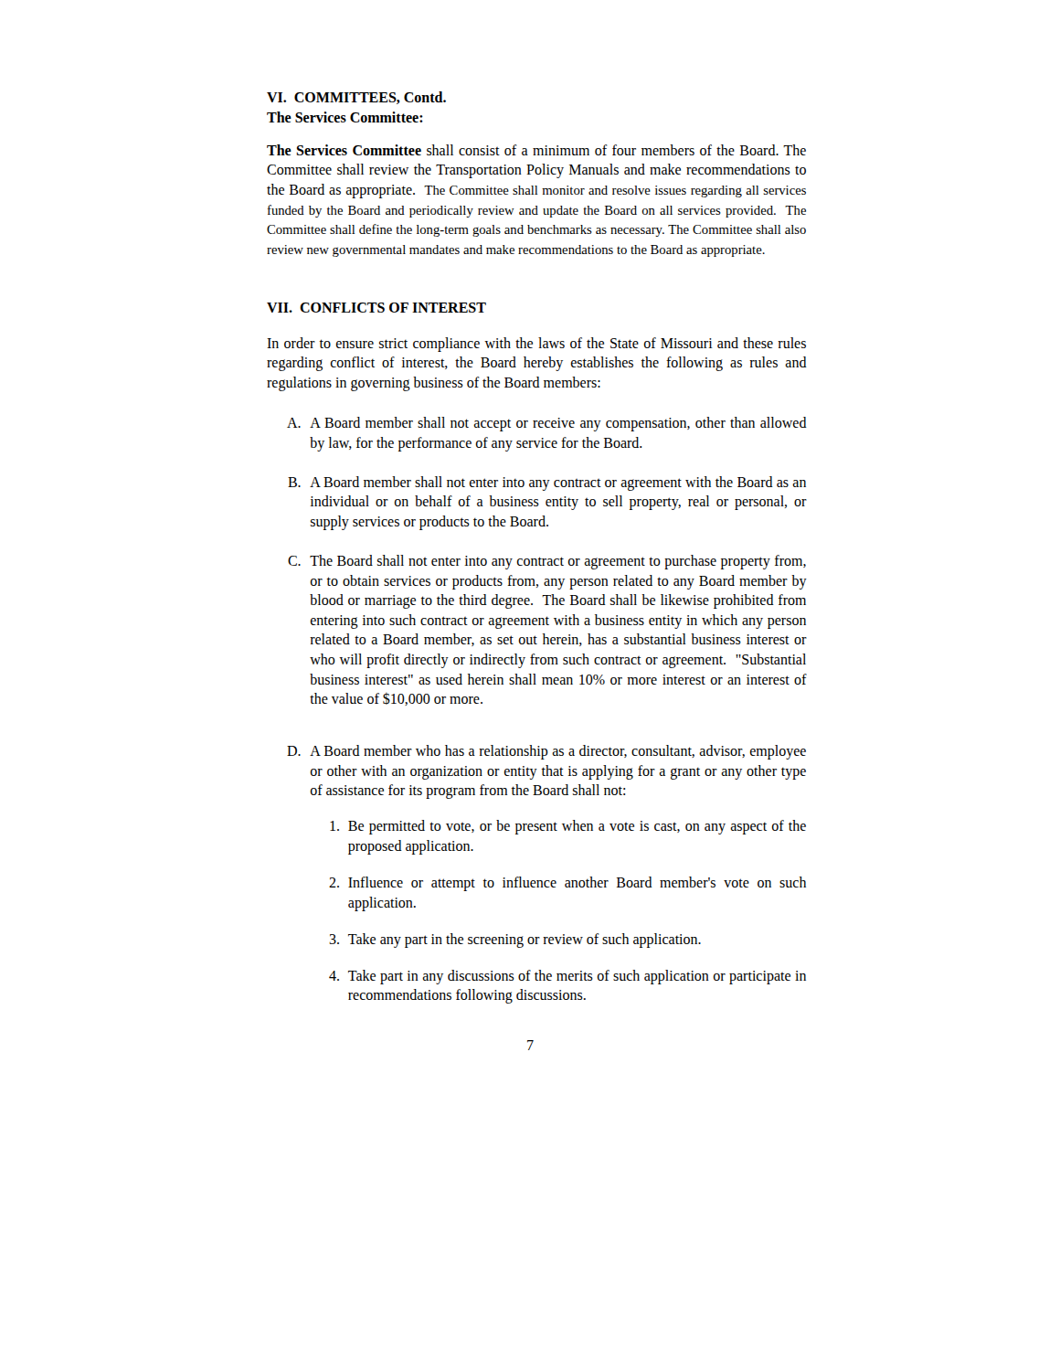VI. COMMITTEES, Contd.
The Services Committee:
The Services Committee shall consist of a minimum of four members of the Board. The Committee shall review the Transportation Policy Manuals and make recommendations to the Board as appropriate. The Committee shall monitor and resolve issues regarding all services funded by the Board and periodically review and update the Board on all services provided. The Committee shall define the long-term goals and benchmarks as necessary. The Committee shall also review new governmental mandates and make recommendations to the Board as appropriate.
VII. CONFLICTS OF INTEREST
In order to ensure strict compliance with the laws of the State of Missouri and these rules regarding conflict of interest, the Board hereby establishes the following as rules and regulations in governing business of the Board members:
A Board member shall not accept or receive any compensation, other than allowed by law, for the performance of any service for the Board.
A Board member shall not enter into any contract or agreement with the Board as an individual or on behalf of a business entity to sell property, real or personal, or supply services or products to the Board.
The Board shall not enter into any contract or agreement to purchase property from, or to obtain services or products from, any person related to any Board member by blood or marriage to the third degree. The Board shall be likewise prohibited from entering into such contract or agreement with a business entity in which any person related to a Board member, as set out herein, has a substantial business interest or who will profit directly or indirectly from such contract or agreement. "Substantial business interest" as used herein shall mean 10% or more interest or an interest of the value of $10,000 or more.
A Board member who has a relationship as a director, consultant, advisor, employee or other with an organization or entity that is applying for a grant or any other type of assistance for its program from the Board shall not:
Be permitted to vote, or be present when a vote is cast, on any aspect of the proposed application.
Influence or attempt to influence another Board member's vote on such application.
Take any part in the screening or review of such application.
Take part in any discussions of the merits of such application or participate in recommendations following discussions.
7